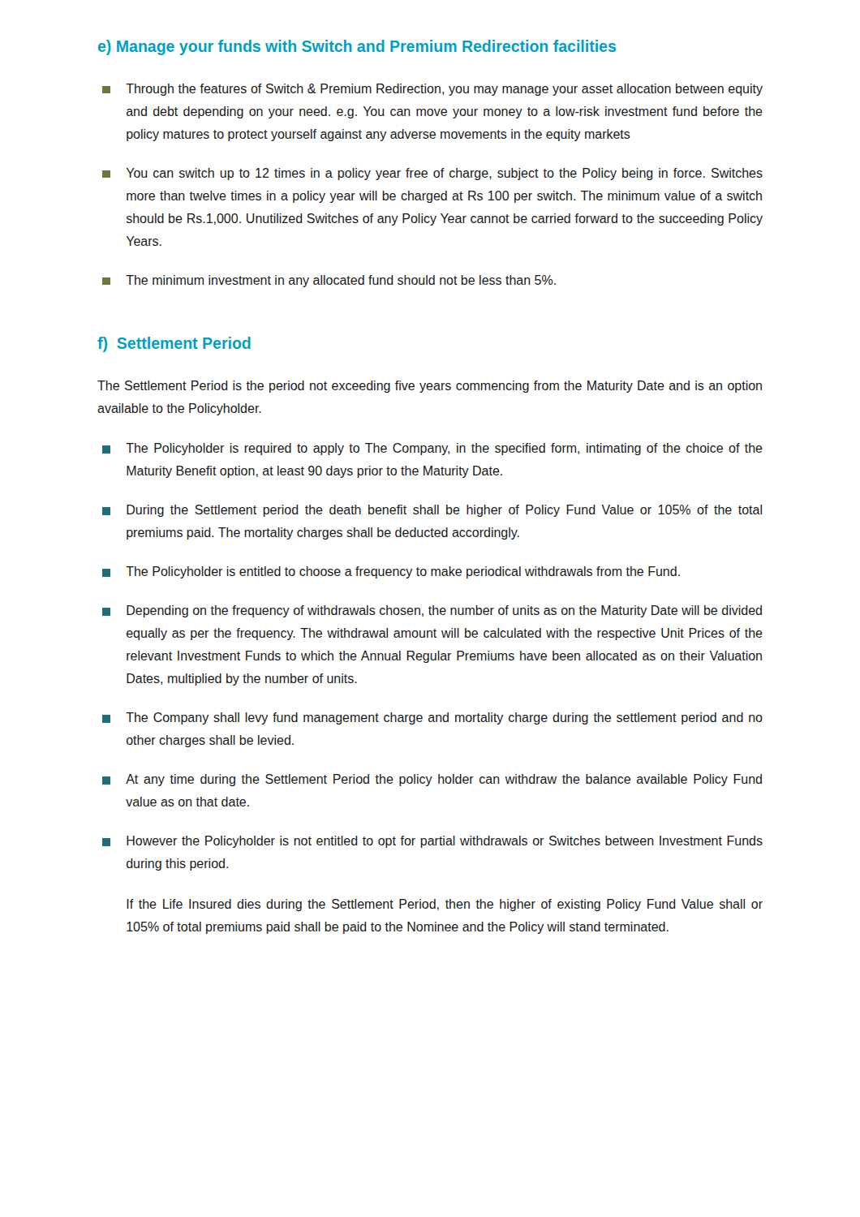e) Manage your funds with Switch and Premium Redirection facilities
Through the features of Switch & Premium Redirection, you may manage your asset allocation between equity and debt depending on your need. e.g. You can move your money to a low-risk investment fund before the policy matures to protect yourself against any adverse movements in the equity markets
You can switch up to 12 times in a policy year free of charge, subject to the Policy being in force. Switches more than twelve times in a policy year will be charged at Rs 100 per switch. The minimum value of a switch should be Rs.1,000. Unutilized Switches of any Policy Year cannot be carried forward to the succeeding Policy Years.
The minimum investment in any allocated fund should not be less than 5%.
f) Settlement Period
The Settlement Period is the period not exceeding five years commencing from the Maturity Date and is an option available to the Policyholder.
The Policyholder is required to apply to The Company, in the specified form, intimating of the choice of the Maturity Benefit option, at least 90 days prior to the Maturity Date.
During the Settlement period the death benefit shall be higher of Policy Fund Value or 105% of the total premiums paid. The mortality charges shall be deducted accordingly.
The Policyholder is entitled to choose a frequency to make periodical withdrawals from the Fund.
Depending on the frequency of withdrawals chosen, the number of units as on the Maturity Date will be divided equally as per the frequency. The withdrawal amount will be calculated with the respective Unit Prices of the relevant Investment Funds to which the Annual Regular Premiums have been allocated as on their Valuation Dates, multiplied by the number of units.
The Company shall levy fund management charge and mortality charge during the settlement period and no other charges shall be levied.
At any time during the Settlement Period the policy holder can withdraw the balance available Policy Fund value as on that date.
However the Policyholder is not entitled to opt for partial withdrawals or Switches between Investment Funds during this period.
If the Life Insured dies during the Settlement Period, then the higher of existing Policy Fund Value shall or 105% of total premiums paid shall be paid to the Nominee and the Policy will stand terminated.